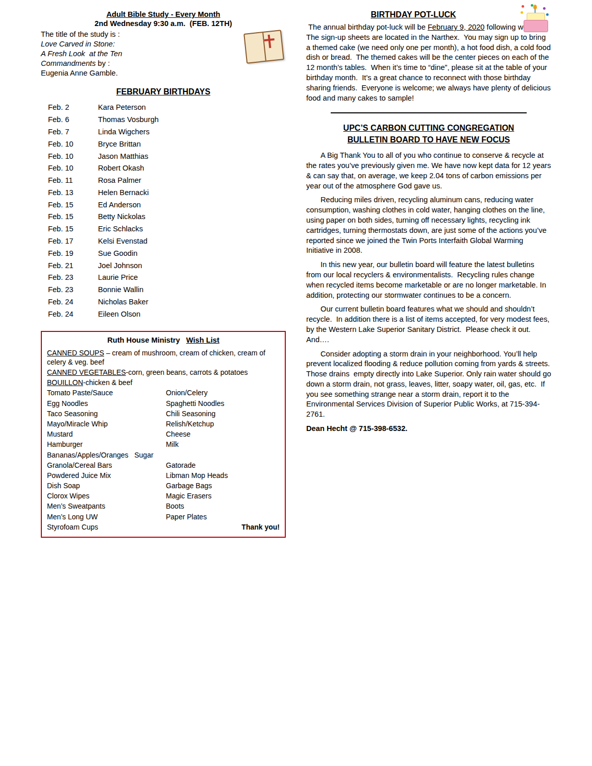Adult Bible Study - Every Month
2nd Wednesday 9:30 a.m. (FEB. 12TH)
The title of the study is :
Love Carved in Stone:
A Fresh Look at the Ten
Commandments by :
Eugenia Anne Gamble.
FEBRUARY BIRTHDAYS
| Feb. 2 | Kara Peterson |
| Feb. 6 | Thomas Vosburgh |
| Feb. 7 | Linda Wigchers |
| Feb. 10 | Bryce Brittan |
| Feb. 10 | Jason Matthias |
| Feb. 10 | Robert Okash |
| Feb. 11 | Rosa Palmer |
| Feb. 13 | Helen Bernacki |
| Feb. 15 | Ed Anderson |
| Feb. 15 | Betty Nickolas |
| Feb. 15 | Eric Schlacks |
| Feb. 17 | Kelsi Evenstad |
| Feb. 19 | Sue Goodin |
| Feb. 21 | Joel Johnson |
| Feb. 23 | Laurie Price |
| Feb. 23 | Bonnie Wallin |
| Feb. 24 | Nicholas Baker |
| Feb. 24 | Eileen Olson |
Ruth House Ministry Wish List
CANNED SOUPS – cream of mushroom, cream of chicken, cream of celery & veg. beef
CANNED VEGETABLES-corn, green beans, carrots & potatoes
BOUILLON-chicken & beef
Tomato Paste/Sauce
Egg Noodles
Taco Seasoning
Mayo/Miracle Whip
Mustard
Hamburger
Onion/Celery
Spaghetti Noodles
Chili Seasoning
Relish/Ketchup
Cheese
Milk
Bananas/Apples/Oranges Sugar
Granola/Cereal Bars
Powdered Juice Mix
Dish Soap
Clorox Wipes
Men’s Sweatpants
Men’s Long UW
Styrofoam Cups
Gatorade
Libman Mop Heads
Garbage Bags
Magic Erasers
Boots
Paper Plates
Thank you!
BIRTHDAY POT-LUCK
The annual birthday pot-luck will be February 9, 2020 following worship. The sign-up sheets are located in the Narthex. You may sign up to bring a themed cake (we need only one per month), a hot food dish, a cold food dish or bread. The themed cakes will be the center pieces on each of the 12 month’s tables. When it’s time to “dine”, please sit at the table of your birthday month. It’s a great chance to reconnect with those birthday sharing friends. Everyone is welcome; we always have plenty of delicious food and many cakes to sample!
UPC’S CARBON CUTTING CONGREGATION BULLETIN BOARD TO HAVE NEW FOCUS
A Big Thank You to all of you who continue to conserve & recycle at the rates you’ve previously given me. We have now kept data for 12 years & can say that, on average, we keep 2.04 tons of carbon emissions per year out of the atmosphere God gave us.
Reducing miles driven, recycling aluminum cans, reducing water consumption, washing clothes in cold water, hanging clothes on the line, using paper on both sides, turning off necessary lights, recycling ink cartridges, turning thermostats down, are just some of the actions you’ve reported since we joined the Twin Ports Interfaith Global Warming Initiative in 2008.
In this new year, our bulletin board will feature the latest bulletins from our local recyclers & environmentalists. Recycling rules change when recycled items become marketable or are no longer marketable. In addition, protecting our stormwater continues to be a concern.
Our current bulletin board features what we should and shouldn’t recycle. In addition there is a list of items accepted, for very modest fees, by the Western Lake Superior Sanitary District. Please check it out. And….
Consider adopting a storm drain in your neighborhood. You’ll help prevent localized flooding & reduce pollution coming from yards & streets. Those drains empty directly into Lake Superior. Only rain water should go down a storm drain, not grass, leaves, litter, soapy water, oil, gas, etc. If you see something strange near a storm drain, report it to the Environmental Services Division of Superior Public Works, at 715-394-2761.
Dean Hecht @ 715-398-6532.